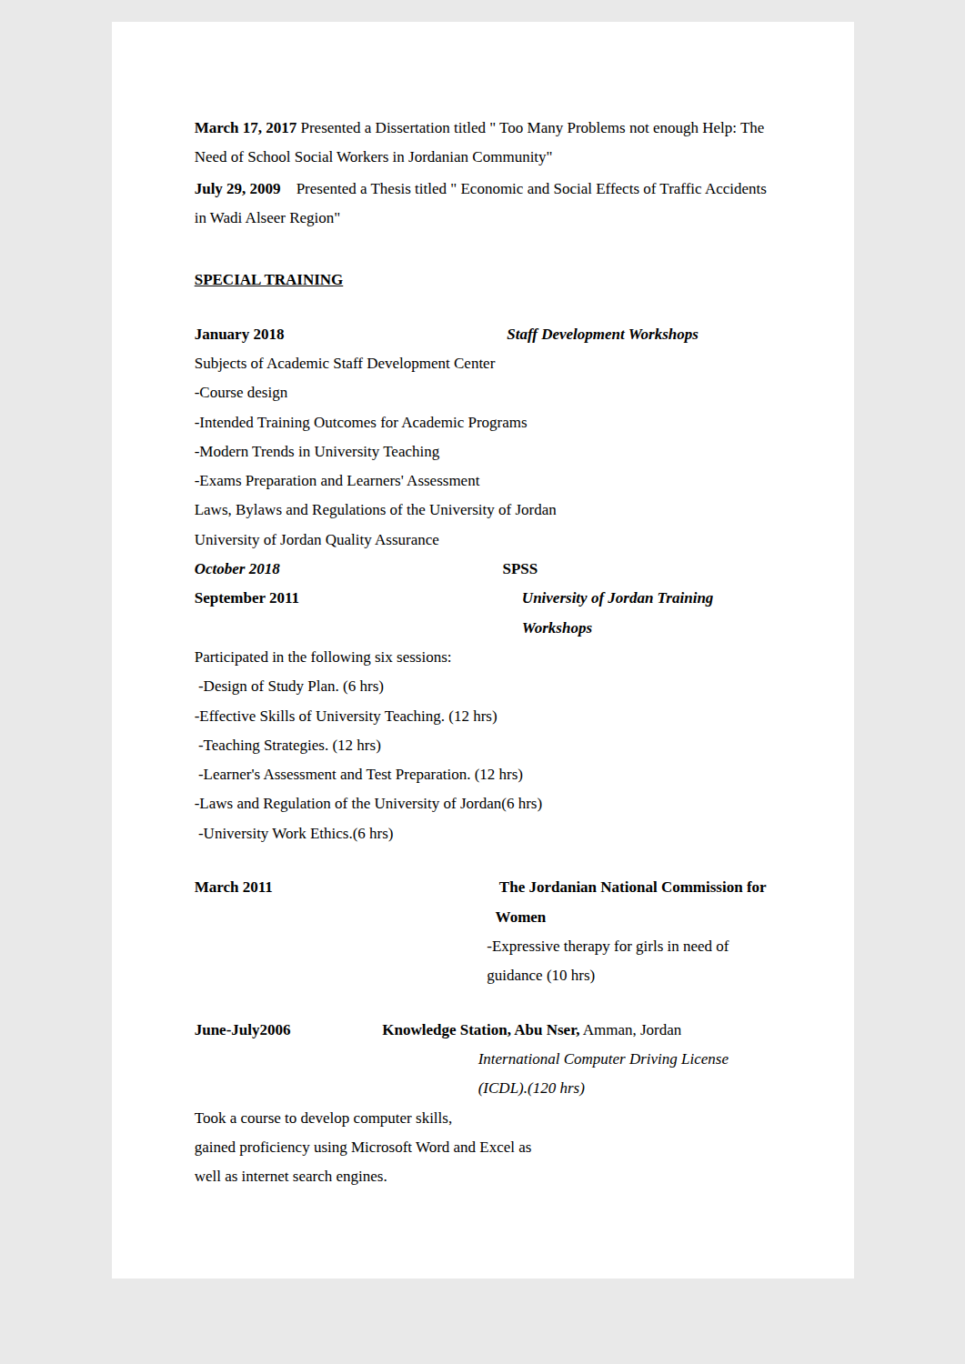March 17, 2017 Presented a Dissertation titled " Too Many Problems not enough Help: The Need of School Social Workers in Jordanian Community"
July 29, 2009 Presented a Thesis titled " Economic and Social Effects of Traffic Accidents in Wadi Alseer Region"
SPECIAL TRAINING
January 2018 Staff Development Workshops
Subjects of Academic Staff Development Center
-Course design
-Intended Training Outcomes for Academic Programs
-Modern Trends in University Teaching
-Exams Preparation and Learners' Assessment
Laws, Bylaws and Regulations of the University of Jordan
University of Jordan Quality Assurance
October 2018 SPSS
September 2011 University of Jordan Training Workshops
Participated in the following six sessions:
-Design of Study Plan. (6 hrs)
-Effective Skills of University Teaching. (12 hrs)
-Teaching Strategies. (12 hrs)
-Learner's Assessment and Test Preparation. (12 hrs)
-Laws and Regulation of the University of Jordan(6 hrs)
-University Work Ethics.(6 hrs)
March 2011 The Jordanian National Commission for Women
-Expressive therapy for girls in need of guidance (10 hrs)
June-July2006 Knowledge Station, Abu Nser, Amman, Jordan
International Computer Driving License (ICDL).(120 hrs)
Took a course to develop computer skills,
gained proficiency using Microsoft Word and Excel as
well as internet search engines.